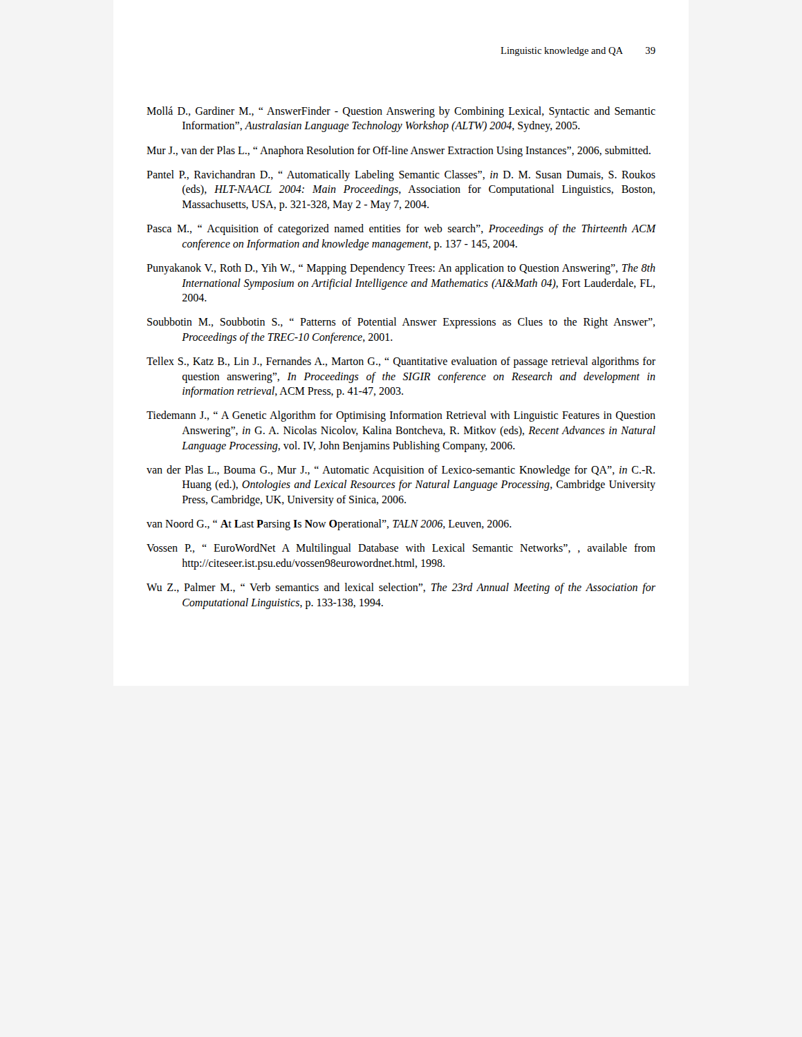Linguistic knowledge and QA 39
Mollá D., Gardiner M., “ AnswerFinder - Question Answering by Combining Lexical, Syntactic and Semantic Information”, Australasian Language Technology Workshop (ALTW) 2004, Sydney, 2005.
Mur J., van der Plas L., “ Anaphora Resolution for Off-line Answer Extraction Using Instances”, 2006, submitted.
Pantel P., Ravichandran D., “ Automatically Labeling Semantic Classes”, in D. M. Susan Dumais, S. Roukos (eds), HLT-NAACL 2004: Main Proceedings, Association for Computational Linguistics, Boston, Massachusetts, USA, p. 321-328, May 2 - May 7, 2004.
Pasca M., “ Acquisition of categorized named entities for web search”, Proceedings of the Thirteenth ACM conference on Information and knowledge management, p. 137 - 145, 2004.
Punyakanok V., Roth D., Yih W., “ Mapping Dependency Trees: An application to Question Answering”, The 8th International Symposium on Artificial Intelligence and Mathematics (AI&Math 04), Fort Lauderdale, FL, 2004.
Soubbotin M., Soubbotin S., “ Patterns of Potential Answer Expressions as Clues to the Right Answer”, Proceedings of the TREC-10 Conference, 2001.
Tellex S., Katz B., Lin J., Fernandes A., Marton G., “ Quantitative evaluation of passage retrieval algorithms for question answering”, In Proceedings of the SIGIR conference on Research and development in information retrieval, ACM Press, p. 41-47, 2003.
Tiedemann J., “ A Genetic Algorithm for Optimising Information Retrieval with Linguistic Features in Question Answering”, in G. A. Nicolas Nicolov, Kalina Bontcheva, R. Mitkov (eds), Recent Advances in Natural Language Processing, vol. IV, John Benjamins Publishing Company, 2006.
van der Plas L., Bouma G., Mur J., “ Automatic Acquisition of Lexico-semantic Knowledge for QA”, in C.-R. Huang (ed.), Ontologies and Lexical Resources for Natural Language Processing, Cambridge University Press, Cambridge, UK, University of Sinica, 2006.
van Noord G., “ At Last Parsing Is Now Operational”, TALN 2006, Leuven, 2006.
Vossen P., “ EuroWordNet A Multilingual Database with Lexical Semantic Networks”, , available from http://citeseer.ist.psu.edu/vossen98eurowordnet.html, 1998.
Wu Z., Palmer M., “ Verb semantics and lexical selection”, The 23rd Annual Meeting of the Association for Computational Linguistics, p. 133-138, 1994.